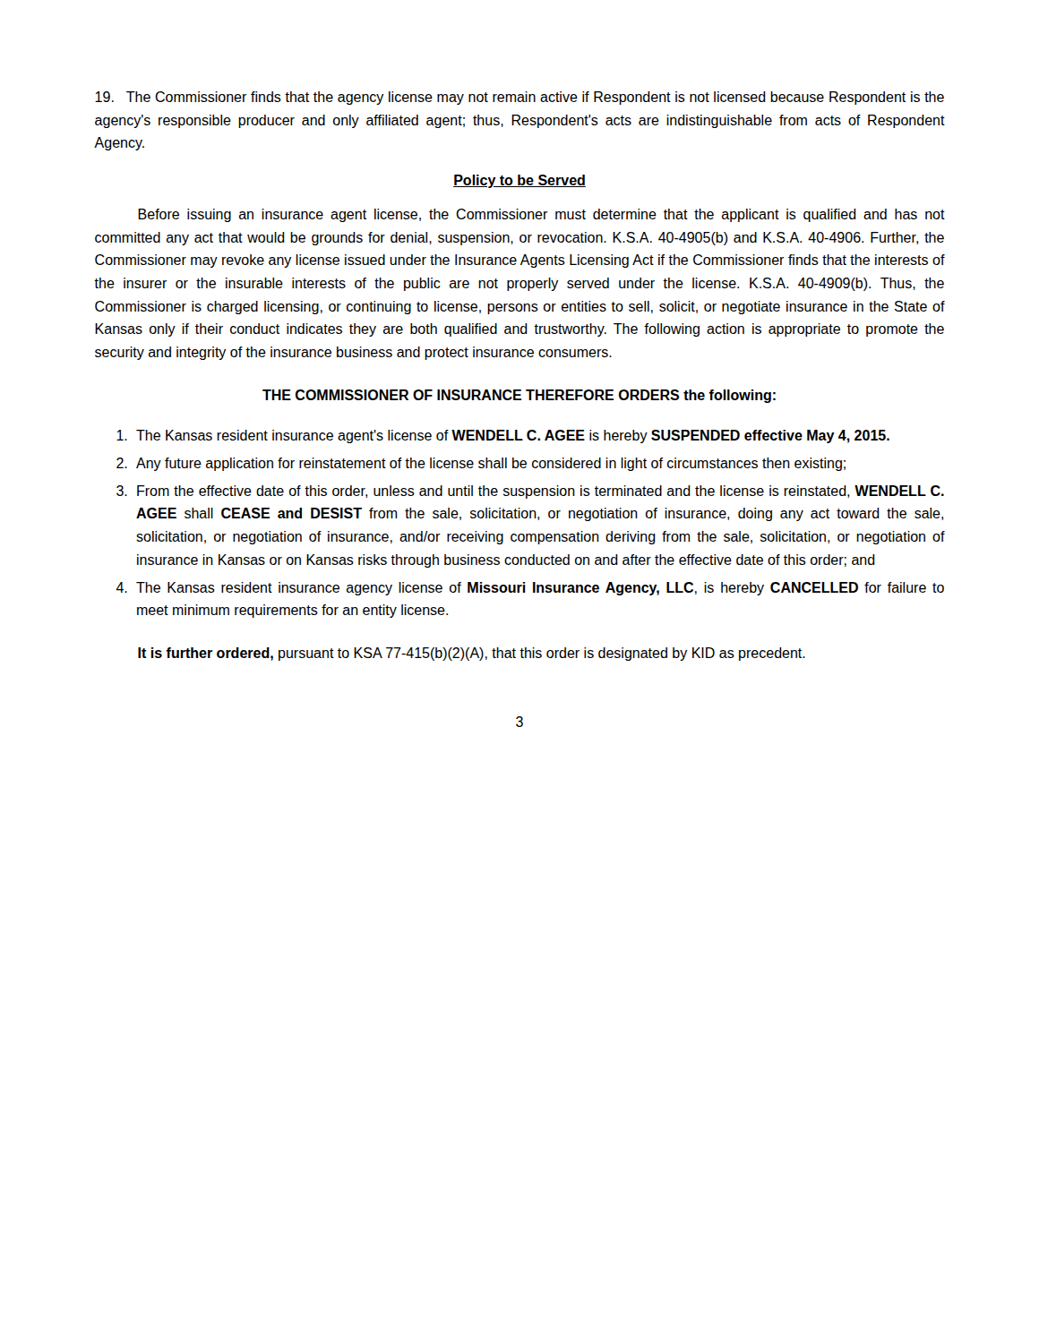19. The Commissioner finds that the agency license may not remain active if Respondent is not licensed because Respondent is the agency's responsible producer and only affiliated agent; thus, Respondent's acts are indistinguishable from acts of Respondent Agency.
Policy to be Served
Before issuing an insurance agent license, the Commissioner must determine that the applicant is qualified and has not committed any act that would be grounds for denial, suspension, or revocation. K.S.A. 40-4905(b) and K.S.A. 40-4906. Further, the Commissioner may revoke any license issued under the Insurance Agents Licensing Act if the Commissioner finds that the interests of the insurer or the insurable interests of the public are not properly served under the license. K.S.A. 40-4909(b). Thus, the Commissioner is charged licensing, or continuing to license, persons or entities to sell, solicit, or negotiate insurance in the State of Kansas only if their conduct indicates they are both qualified and trustworthy. The following action is appropriate to promote the security and integrity of the insurance business and protect insurance consumers.
THE COMMISSIONER OF INSURANCE THEREFORE ORDERS the following:
The Kansas resident insurance agent's license of WENDELL C. AGEE is hereby SUSPENDED effective May 4, 2015.
Any future application for reinstatement of the license shall be considered in light of circumstances then existing;
From the effective date of this order, unless and until the suspension is terminated and the license is reinstated, WENDELL C. AGEE shall CEASE and DESIST from the sale, solicitation, or negotiation of insurance, doing any act toward the sale, solicitation, or negotiation of insurance, and/or receiving compensation deriving from the sale, solicitation, or negotiation of insurance in Kansas or on Kansas risks through business conducted on and after the effective date of this order; and
The Kansas resident insurance agency license of Missouri Insurance Agency, LLC, is hereby CANCELLED for failure to meet minimum requirements for an entity license.
It is further ordered, pursuant to KSA 77-415(b)(2)(A), that this order is designated by KID as precedent.
3